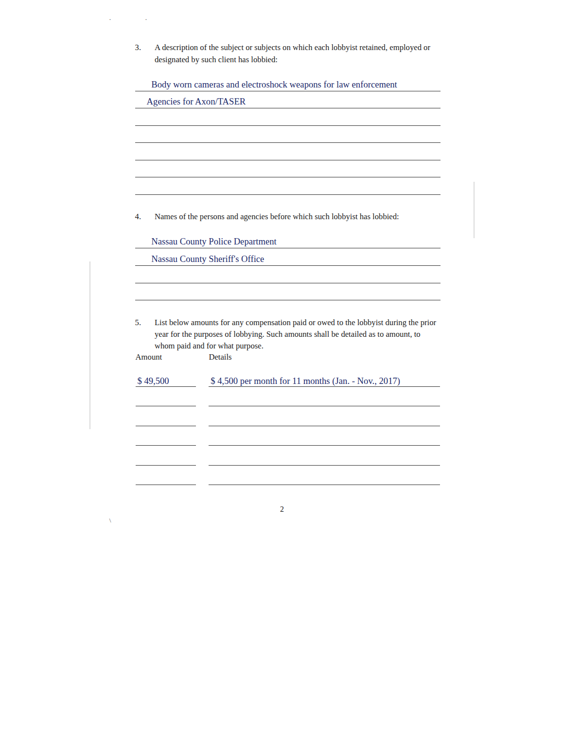. .
3.
A description of the subject or subjects on which each lobbyist retained, employed or designated by such client has lobbied:
Body worn cameras and electroshock weapons for law enforcement
Agencies for Axon/TASER
4.
Names of the persons and agencies before which such lobbyist has lobbied:
Nassau County Police Department
Nassau County Sheriff's Office
5.
List below amounts for any compensation paid or owed to the lobbyist during the prior year for the purposes of lobbying. Such amounts shall be detailed as to amount, to whom paid and for what purpose.
| Amount | Details |
| --- | --- |
| $ 49,500 | $ 4,500 per month for 11 months (Jan. - Nov., 2017) |
2
\